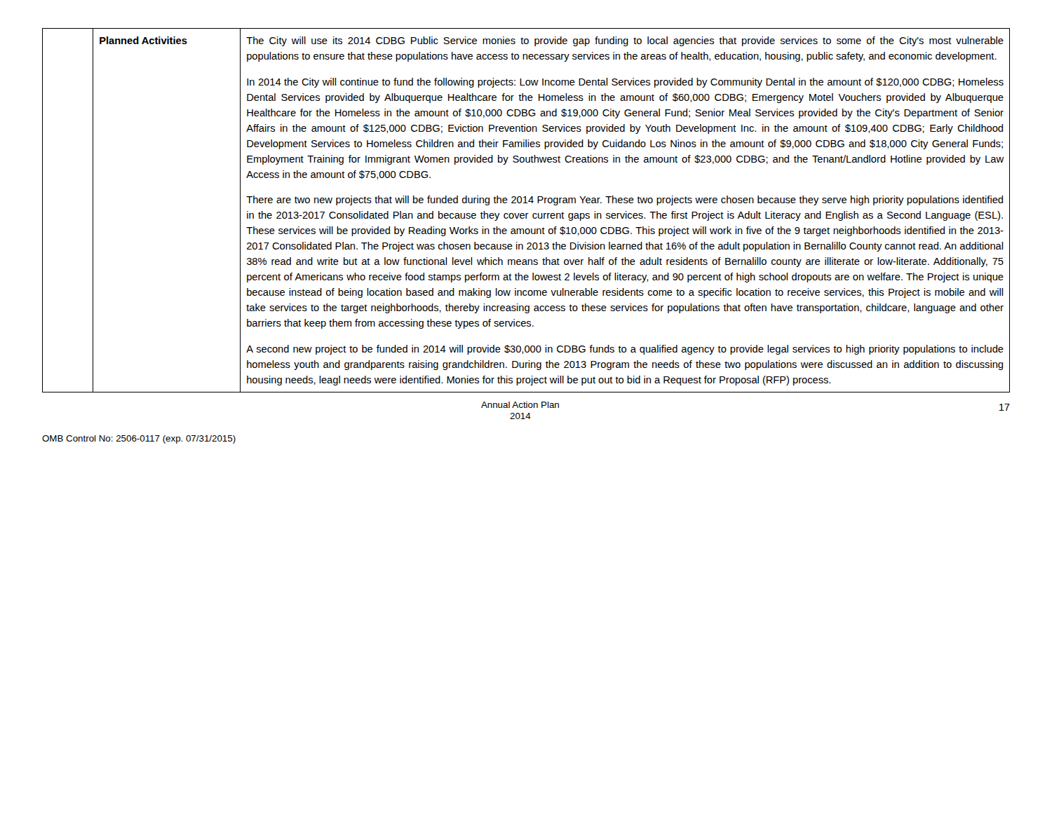| | Planned Activities | The City will use its 2014 CDBG Public Service monies to provide gap funding to local agencies that provide services to some of the City's most vulnerable populations to ensure that these populations have access to necessary services in the areas of health, education, housing, public safety, and economic development. In 2014 the City will continue to fund the following projects: Low Income Dental Services provided by Community Dental in the amount of $120,000 CDBG; Homeless Dental Services provided by Albuquerque Healthcare for the Homeless in the amount of $60,000 CDBG; Emergency Motel Vouchers provided by Albuquerque Healthcare for the Homeless in the amount of $10,000 CDBG and $19,000 City General Fund; Senior Meal Services provided by the City's Department of Senior Affairs in the amount of $125,000 CDBG; Eviction Prevention Services provided by Youth Development Inc. in the amount of $109,400 CDBG; Early Childhood Development Services to Homeless Children and their Families provided by Cuidando Los Ninos in the amount of $9,000 CDBG and $18,000 City General Funds; Employment Training for Immigrant Women provided by Southwest Creations in the amount of $23,000 CDBG; and the Tenant/Landlord Hotline provided by Law Access in the amount of $75,000 CDBG. There are two new projects that will be funded during the 2014 Program Year. These two projects were chosen because they serve high priority populations identified in the 2013-2017 Consolidated Plan and because they cover current gaps in services. The first Project is Adult Literacy and English as a Second Language (ESL). These services will be provided by Reading Works in the amount of $10,000 CDBG. This project will work in five of the 9 target neighborhoods identified in the 2013-2017 Consolidated Plan. The Project was chosen because in 2013 the Division learned that 16% of the adult population in Bernalillo County cannot read. An additional 38% read and write but at a low functional level which means that over half of the adult residents of Bernalillo county are illiterate or low-literate. Additionally, 75 percent of Americans who receive food stamps perform at the lowest 2 levels of literacy, and 90 percent of high school dropouts are on welfare. The Project is unique because instead of being location based and making low income vulnerable residents come to a specific location to receive services, this Project is mobile and will take services to the target neighborhoods, thereby increasing access to these services for populations that often have transportation, childcare, language and other barriers that keep them from accessing these types of services. A second new project to be funded in 2014 will provide $30,000 in CDBG funds to a qualified agency to provide legal services to high priority populations to include homeless youth and grandparents raising grandchildren. During the 2013 Program the needs of these two populations were discussed an in addition to discussing housing needs, leagl needs were identified. Monies for this project will be put out to bid in a Request for Proposal (RFP) process. |
17
Annual Action Plan
2014
OMB Control No: 2506-0117 (exp. 07/31/2015)